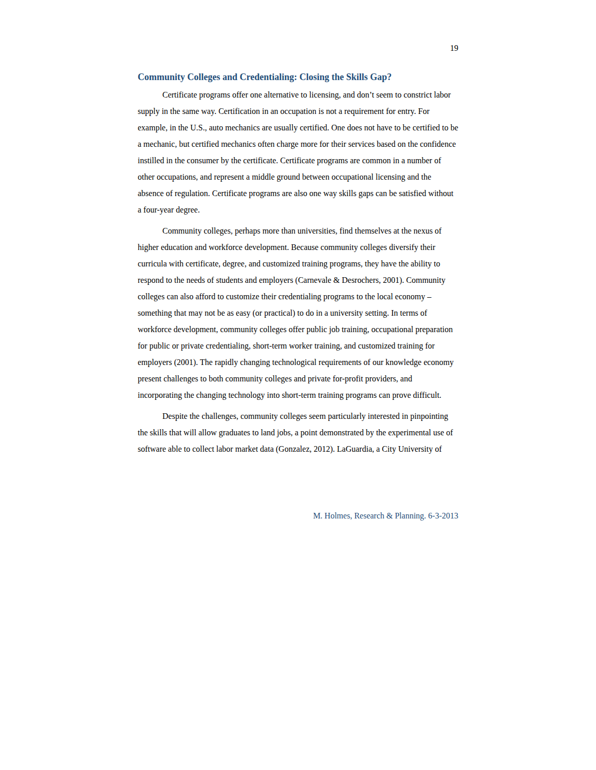19
Community Colleges and Credentialing: Closing the Skills Gap?
Certificate programs offer one alternative to licensing, and don’t seem to constrict labor supply in the same way. Certification in an occupation is not a requirement for entry. For example, in the U.S., auto mechanics are usually certified. One does not have to be certified to be a mechanic, but certified mechanics often charge more for their services based on the confidence instilled in the consumer by the certificate. Certificate programs are common in a number of other occupations, and represent a middle ground between occupational licensing and the absence of regulation. Certificate programs are also one way skills gaps can be satisfied without a four-year degree.
Community colleges, perhaps more than universities, find themselves at the nexus of higher education and workforce development. Because community colleges diversify their curricula with certificate, degree, and customized training programs, they have the ability to respond to the needs of students and employers (Carnevale & Desrochers, 2001). Community colleges can also afford to customize their credentialing programs to the local economy – something that may not be as easy (or practical) to do in a university setting. In terms of workforce development, community colleges offer public job training, occupational preparation for public or private credentialing, short-term worker training, and customized training for employers (2001). The rapidly changing technological requirements of our knowledge economy present challenges to both community colleges and private for-profit providers, and incorporating the changing technology into short-term training programs can prove difficult.
Despite the challenges, community colleges seem particularly interested in pinpointing the skills that will allow graduates to land jobs, a point demonstrated by the experimental use of software able to collect labor market data (Gonzalez, 2012). LaGuardia, a City University of
M. Holmes, Research & Planning. 6-3-2013